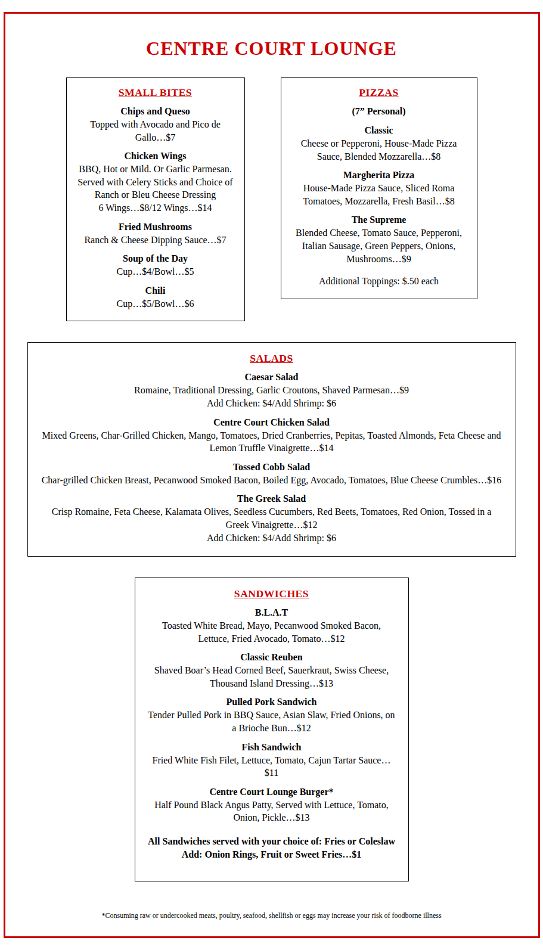CENTRE COURT LOUNGE
SMALL BITES
Chips and Queso
Topped with Avocado and Pico de Gallo…$7
Chicken Wings
BBQ, Hot or Mild. Or Garlic Parmesan. Served with Celery Sticks and Choice of Ranch or Bleu Cheese Dressing
6 Wings…$8/12 Wings…$14
Fried Mushrooms
Ranch & Cheese Dipping Sauce…$7
Soup of the Day
Cup…$4/Bowl…$5
Chili
Cup…$5/Bowl…$6
PIZZAS
(7” Personal)
Classic
Cheese or Pepperoni, House-Made Pizza Sauce, Blended Mozzarella…$8
Margherita Pizza
House-Made Pizza Sauce, Sliced Roma Tomatoes, Mozzarella, Fresh Basil…$8
The Supreme
Blended Cheese, Tomato Sauce, Pepperoni, Italian Sausage, Green Peppers, Onions, Mushrooms…$9
Additional Toppings: $.50 each
SALADS
Caesar Salad
Romaine, Traditional Dressing, Garlic Croutons, Shaved Parmesan…$9
Add Chicken: $4/Add Shrimp: $6
Centre Court Chicken Salad
Mixed Greens, Char-Grilled Chicken, Mango, Tomatoes, Dried Cranberries, Pepitas, Toasted Almonds, Feta Cheese and Lemon Truffle Vinaigrette…$14
Tossed Cobb Salad
Char-grilled Chicken Breast, Pecanwood Smoked Bacon, Boiled Egg, Avocado, Tomatoes, Blue Cheese Crumbles…$16
The Greek Salad
Crisp Romaine, Feta Cheese, Kalamata Olives, Seedless Cucumbers, Red Beets, Tomatoes, Red Onion, Tossed in a Greek Vinaigrette…$12
Add Chicken: $4/Add Shrimp: $6
SANDWICHES
B.L.A.T
Toasted White Bread, Mayo, Pecanwood Smoked Bacon, Lettuce, Fried Avocado, Tomato…$12
Classic Reuben
Shaved Boar’s Head Corned Beef, Sauerkraut, Swiss Cheese, Thousand Island Dressing…$13
Pulled Pork Sandwich
Tender Pulled Pork in BBQ Sauce, Asian Slaw, Fried Onions, on a Brioche Bun…$12
Fish Sandwich
Fried White Fish Filet, Lettuce, Tomato, Cajun Tartar Sauce…$11
Centre Court Lounge Burger*
Half Pound Black Angus Patty, Served with Lettuce, Tomato, Onion, Pickle…$13
All Sandwiches served with your choice of: Fries or Coleslaw
Add: Onion Rings, Fruit or Sweet Fries…$1
*Consuming raw or undercooked meats, poultry, seafood, shellfish or eggs may increase your risk of foodborne illness